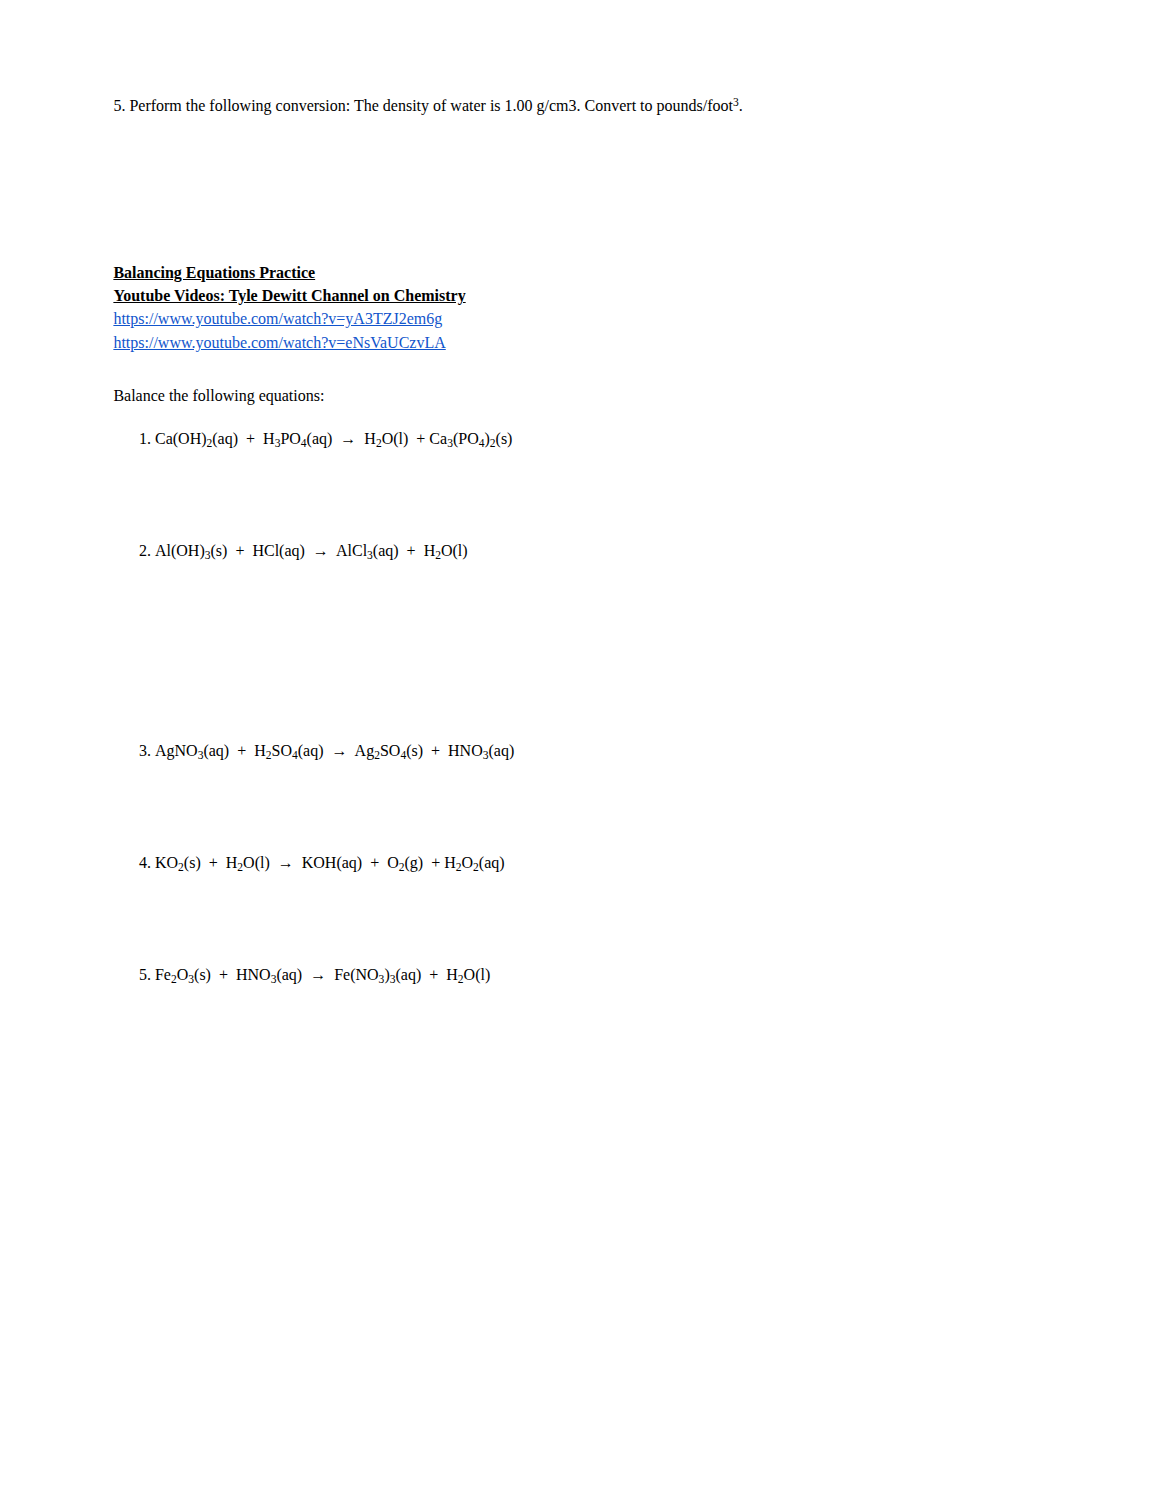5. Perform the following conversion: The density of water is 1.00 g/cm3. Convert to pounds/foot3.
Balancing Equations Practice
Youtube Videos: Tyle Dewitt Channel on Chemistry
https://www.youtube.com/watch?v=yA3TZJ2em6g
https://www.youtube.com/watch?v=eNsVaUCzvLA
Balance the following equations:
Ca(OH)2(aq) + H3PO4(aq) → H2O(l) + Ca3(PO4)2(s)
Al(OH)3(s) + HCl(aq) → AlCl3(aq) + H2O(l)
AgNO3(aq) + H2SO4(aq) → Ag2SO4(s) + HNO3(aq)
KO2(s) + H2O(l) → KOH(aq) + O2(g) + H2O2(aq)
Fe2O3(s) + HNO3(aq) → Fe(NO3)3(aq) + H2O(l)